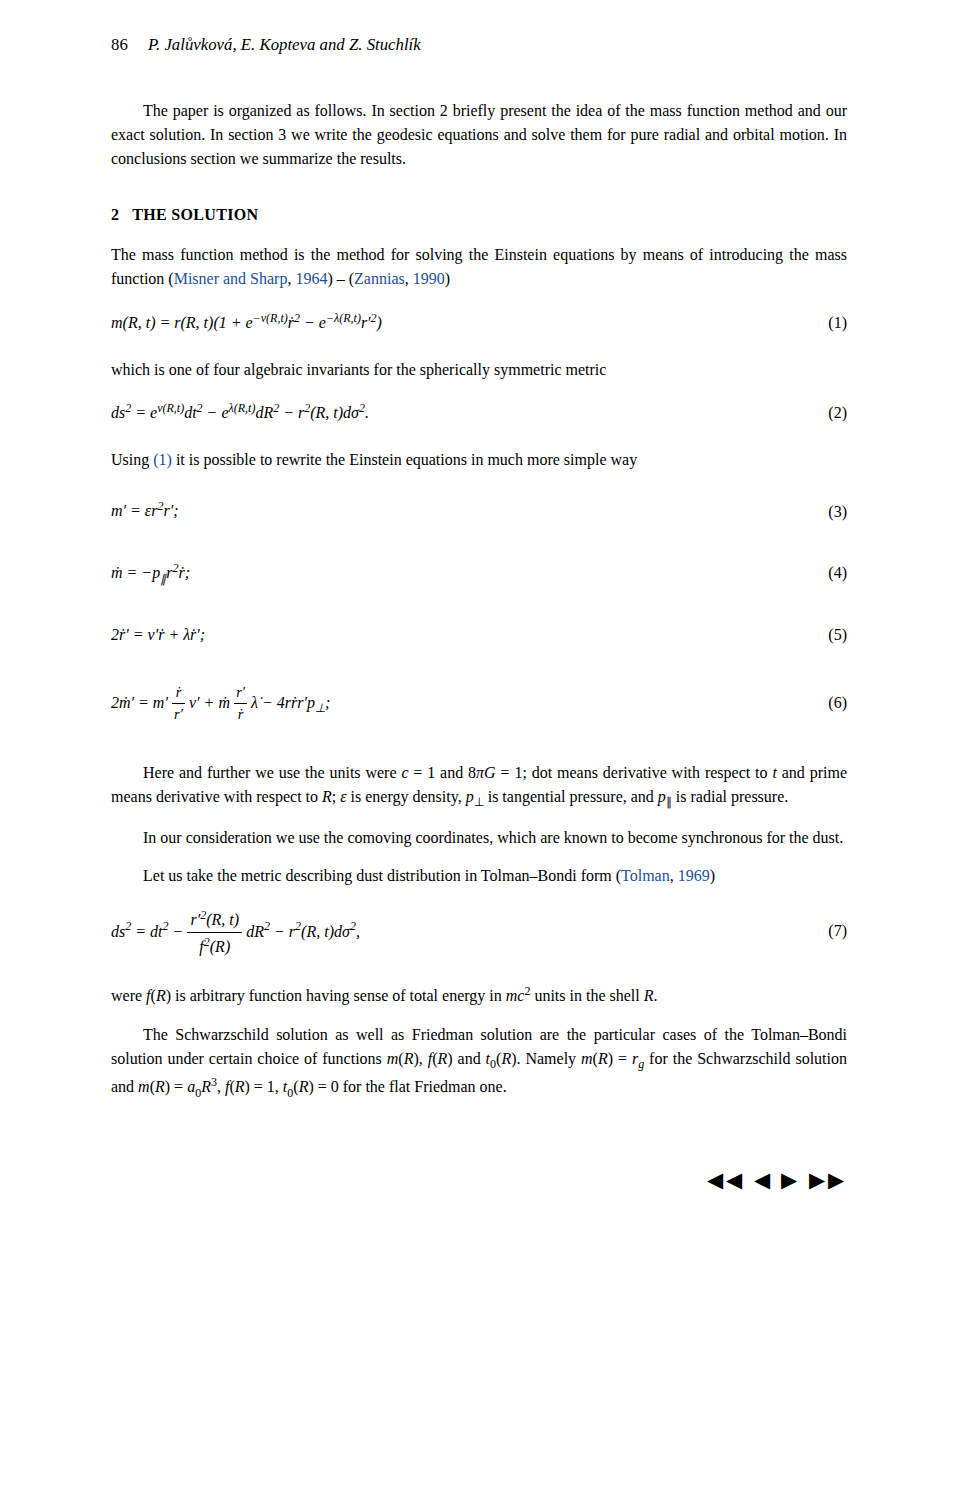86 P. Jalůvková, E. Kopteva and Z. Stuchlík
The paper is organized as follows. In section 2 briefly present the idea of the mass function method and our exact solution. In section 3 we write the geodesic equations and solve them for pure radial and orbital motion. In conclusions section we summarize the results.
2 The Solution
The mass function method is the method for solving the Einstein equations by means of introducing the mass function (Misner and Sharp, 1964) – (Zannias, 1990)
m(R, t) = r(R, t)(1 + e−ν(R,t)ṙ2 − e−λ(R,t)r′2) (1)
which is one of four algebraic invariants for the spherically symmetric metric
ds2 = eν(R,t)dt2 − eλ(R,t)dR2 − r2(R, t)dσ2. (2)
Using (1) it is possible to rewrite the Einstein equations in much more simple way
m′ = εr2r′; (3)
ṁ = −p∥r2ṙ; (4)
2ṙ′ = ν′ṙ + λ̇r′; (5)
2ṁ′ = m′ ṙr′ ν′ + ṁ r′ṙ λ̇ − 4rṙr′p⊥; (6)
Here and further we use the units were c = 1 and 8πG = 1; dot means derivative with respect to t and prime means derivative with respect to R; ε is energy density, p⊥ is tangential pressure, and p∥ is radial pressure.
In our consideration we use the comoving coordinates, which are known to become synchronous for the dust.
Let us take the metric describing dust distribution in Tolman–Bondi form (Tolman, 1969)
ds2 = dt2 − r′2(R, t) f2(R) dR2 − r2(R, t)dσ2, (7)
were f(R) is arbitrary function having sense of total energy in mc2 units in the shell R.
The Schwarzschild solution as well as Friedman solution are the particular cases of the Tolman–Bondi solution under certain choice of functions m(R), f(R) and t0(R). Namely m(R) = rg for the Schwarzschild solution and m(R) = a0R3, f(R) = 1, t0(R) = 0 for the flat Friedman one.
◀◀ ◀ ▶ ▶▶